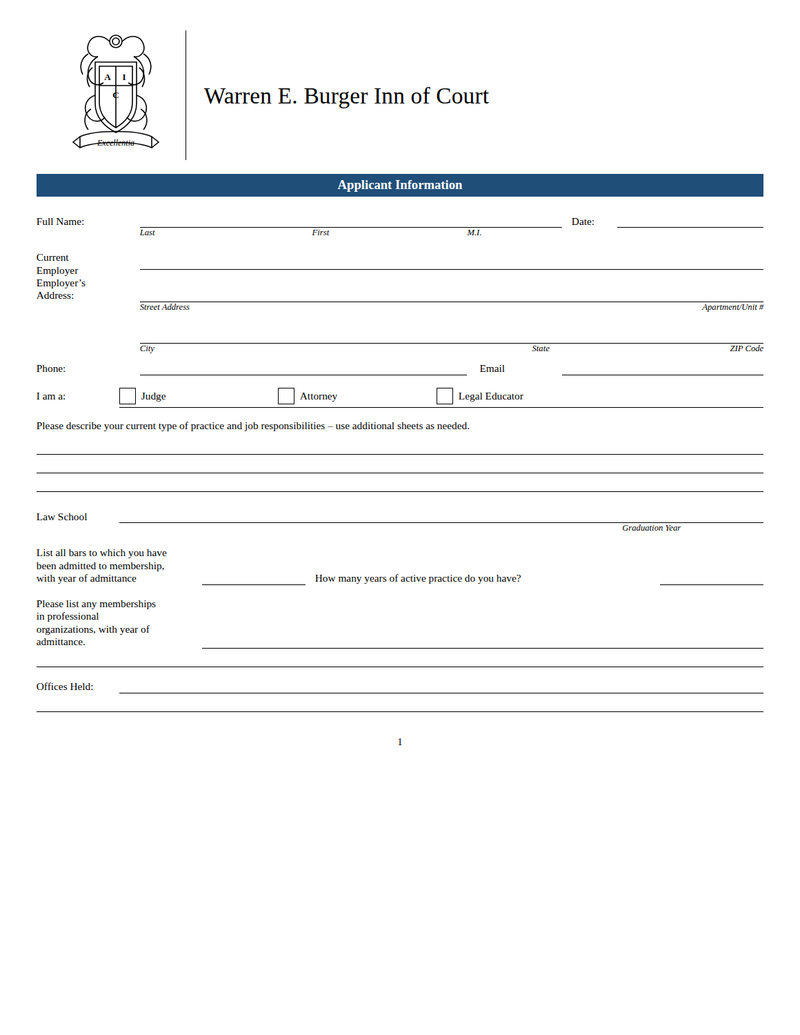A I C Excellentia
Warren E. Burger Inn of Court
Applicant Information
| Full Name: | | | | Date: | |
| | Last | First | M.I. | |
| Current Employer Employer’s Address: | |
| | Street Address | Apartment/Unit # |
| | City | State | ZIP Code |
| Phone: | | Email | |
| I am a: | Judge | Attorney | Legal Educator |
Please describe your current type of practice and job responsibilities – use additional sheets as needed.
| Law School | |
| | Graduation Year |
| List all bars to which you have been admitted to membership, with year of admittance | | How many years of active practice do you have? | |
| Please list any memberships in professional organizations, with year of admittance. | |
| Offices Held: | |
1